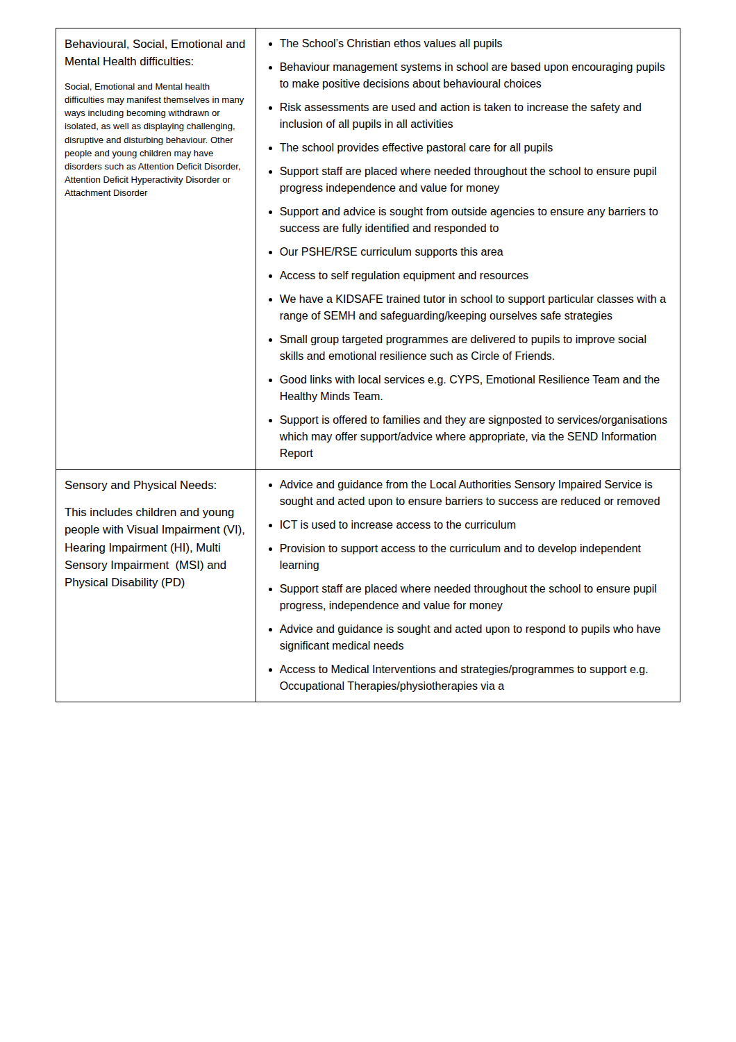| Behavioural, Social, Emotional and Mental Health difficulties: Social, Emotional and Mental health difficulties may manifest themselves in many ways including becoming withdrawn or isolated, as well as displaying challenging, disruptive and disturbing behaviour. Other people and young children may have disorders such as Attention Deficit Disorder, Attention Deficit Hyperactivity Disorder or Attachment Disorder | The School’s Christian ethos values all pupils Behaviour management systems in school are based upon encouraging pupils to make positive decisions about behavioural choices Risk assessments are used and action is taken to increase the safety and inclusion of all pupils in all activities The school provides effective pastoral care for all pupils Support staff are placed where needed throughout the school to ensure pupil progress independence and value for money Support and advice is sought from outside agencies to ensure any barriers to success are fully identified and responded to Our PSHE/RSE curriculum supports this area Access to self regulation equipment and resources We have a KIDSAFE trained tutor in school to support particular classes with a range of SEMH and safeguarding/keeping ourselves safe strategies Small group targeted programmes are delivered to pupils to improve social skills and emotional resilience such as Circle of Friends. Good links with local services e.g. CYPS, Emotional Resilience Team and the Healthy Minds Team. Support is offered to families and they are signposted to services/organisations which may offer support/advice where appropriate, via the SEND Information Report |
| Sensory and Physical Needs: This includes children and young people with Visual Impairment (VI), Hearing Impairment (HI), Multi Sensory Impairment (MSI) and Physical Disability (PD) | Advice and guidance from the Local Authorities Sensory Impaired Service is sought and acted upon to ensure barriers to success are reduced or removed ICT is used to increase access to the curriculum Provision to support access to the curriculum and to develop independent learning Support staff are placed where needed throughout the school to ensure pupil progress, independence and value for money Advice and guidance is sought and acted upon to respond to pupils who have significant medical needs Access to Medical Interventions and strategies/programmes to support e.g. Occupational Therapies/physiotherapies via a |